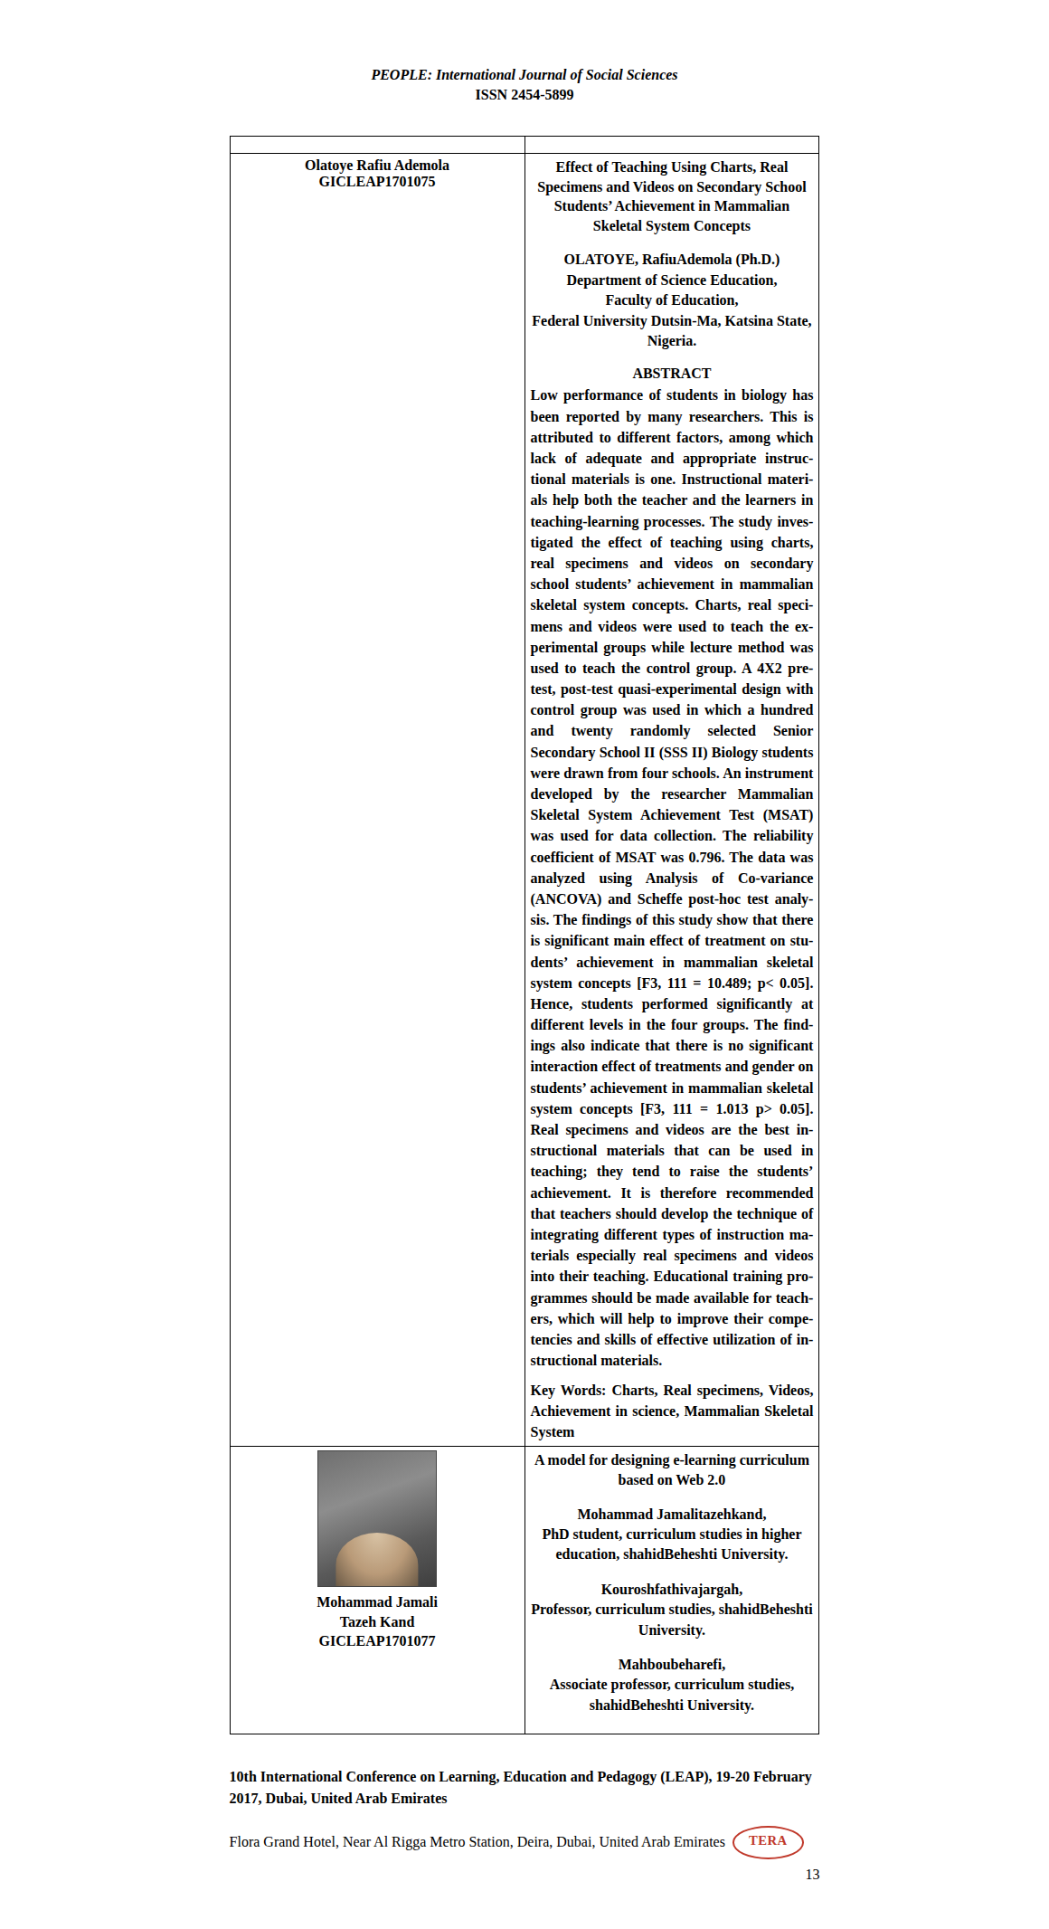PEOPLE: International Journal of Social Sciences
ISSN 2454-5899
| Olatoye Rafiu Ademola GICLEAP1701075 | Effect of Teaching Using Charts, Real Specimens and Videos on Secondary School Students’ Achievement in Mammalian Skeletal System Concepts OLATOYE, RafiuAdemola (Ph.D.) Department of Science Education, Faculty of Education, Federal University Dutsin-Ma, Katsina State, Nigeria. ABSTRACT Low performance of students in biology has been reported by many researchers. This is attributed to different factors, among which lack of adequate and appropriate instructional materials is one. Instructional materials help both the teacher and the learners in teaching-learning processes. The study investigated the effect of teaching using charts, real specimens and videos on secondary school students’ achievement in mammalian skeletal system concepts. Charts, real specimens and videos were used to teach the experimental groups while lecture method was used to teach the control group. A 4X2 pre-test, post-test quasi-experimental design with control group was used in which a hundred and twenty randomly selected Senior Secondary School II (SSS II) Biology students were drawn from four schools. An instrument developed by the researcher Mammalian Skeletal System Achievement Test (MSAT) was used for data collection. The reliability coefficient of MSAT was 0.796. The data was analyzed using Analysis of Co-variance (ANCOVA) and Scheffe post-hoc test analysis. The findings of this study show that there is significant main effect of treatment on students’ achievement in mammalian skeletal system concepts [F3, 111 = 10.489; p< 0.05]. Hence, students performed significantly at different levels in the four groups. The findings also indicate that there is no significant interaction effect of treatments and gender on students’ achievement in mammalian skeletal system concepts [F3, 111 = 1.013 p> 0.05]. Real specimens and videos are the best instructional materials that can be used in teaching; they tend to raise the students’ achievement. It is therefore recommended that teachers should develop the technique of integrating different types of instruction materials especially real specimens and videos into their teaching. Educational training programmes should be made available for teachers, which will help to improve their competencies and skills of effective utilization of instructional materials. Key Words: Charts, Real specimens, Videos, Achievement in science, Mammalian Skeletal System |
| Mohammad Jamali Tazeh Kand GICLEAP1701077 | A model for designing e-learning curriculum based on Web 2.0 Mohammad Jamalitazehkand, PhD student, curriculum studies in higher education, shahidBeheshti University. Kouroshfathivajargah, Professor, curriculum studies, shahidBeheshti University. Mahboubeharefi, Associate professor, curriculum studies, shahidBeheshti University. |
10th International Conference on Learning, Education and Pedagogy (LEAP), 19-20 February 2017, Dubai, United Arab Emirates
Flora Grand Hotel, Near Al Rigga Metro Station, Deira, Dubai, United Arab Emirates TERA
13